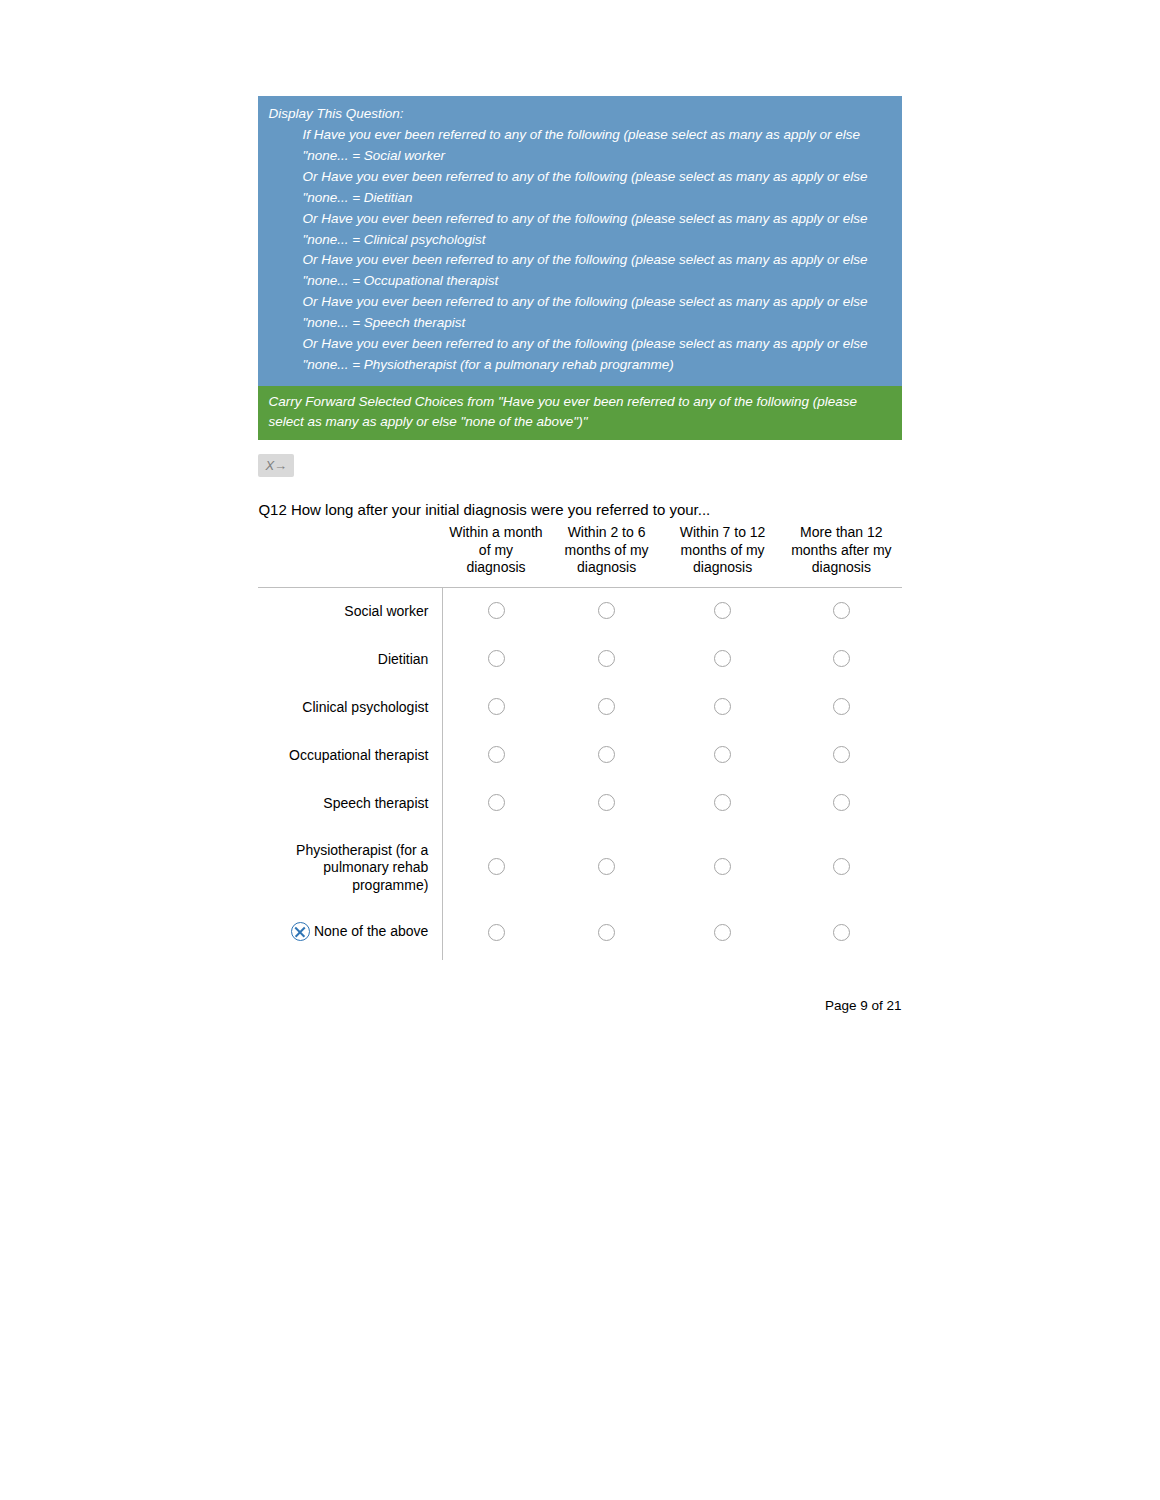Display This Question:
If Have you ever been referred to any of the following (please select as many as apply or else "none... = Social worker
Or Have you ever been referred to any of the following (please select as many as apply or else "none... = Dietitian
Or Have you ever been referred to any of the following (please select as many as apply or else "none... = Clinical psychologist
Or Have you ever been referred to any of the following (please select as many as apply or else "none... = Occupational therapist
Or Have you ever been referred to any of the following (please select as many as apply or else "none... = Speech therapist
Or Have you ever been referred to any of the following (please select as many as apply or else "none... = Physiotherapist (for a pulmonary rehab programme)
Carry Forward Selected Choices from "Have you ever been referred to any of the following (please select as many as apply or else "none of the above")"
X→
Q12 How long after your initial diagnosis were you referred to your...
| | Within a month of my diagnosis | Within 2 to 6 months of my diagnosis | Within 7 to 12 months of my diagnosis | More than 12 months after my diagnosis |
| --- | --- | --- | --- | --- |
| Social worker | | | | |
| Dietitian | | | | |
| Clinical psychologist | | | | |
| Occupational therapist | | | | |
| Speech therapist | | | | |
| Physiotherapist (for a pulmonary rehab programme) | | | | |
| None of the above | | | | |
Page 9 of 21